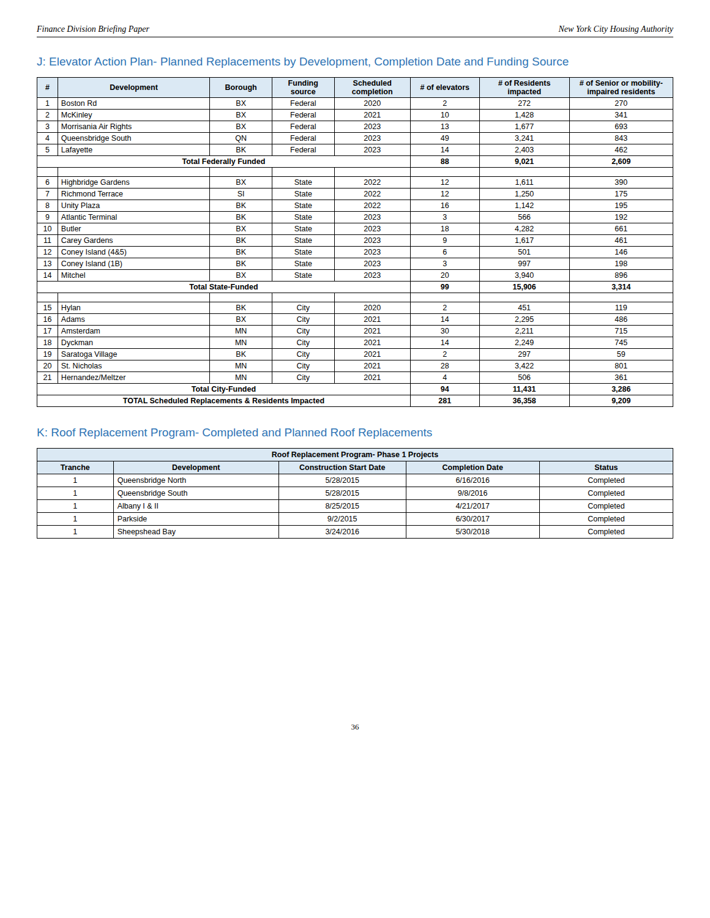Finance Division Briefing Paper New York City Housing Authority
J: Elevator Action Plan- Planned Replacements by Development, Completion Date and Funding Source
| # | Development | Borough | Funding source | Scheduled completion | # of elevators | # of Residents impacted | # of Senior or mobility-impaired residents |
| --- | --- | --- | --- | --- | --- | --- | --- |
| 1 | Boston Rd | BX | Federal | 2020 | 2 | 272 | 270 |
| 2 | McKinley | BX | Federal | 2021 | 10 | 1,428 | 341 |
| 3 | Morrisania Air Rights | BX | Federal | 2023 | 13 | 1,677 | 693 |
| 4 | Queensbridge South | QN | Federal | 2023 | 49 | 3,241 | 843 |
| 5 | Lafayette | BK | Federal | 2023 | 14 | 2,403 | 462 |
| Total Federally Funded | 88 | 9,021 | 2,609 |
| 6 | Highbridge Gardens | BX | State | 2022 | 12 | 1,611 | 390 |
| 7 | Richmond Terrace | SI | State | 2022 | 12 | 1,250 | 175 |
| 8 | Unity Plaza | BK | State | 2022 | 16 | 1,142 | 195 |
| 9 | Atlantic Terminal | BK | State | 2023 | 3 | 566 | 192 |
| 10 | Butler | BX | State | 2023 | 18 | 4,282 | 661 |
| 11 | Carey Gardens | BK | State | 2023 | 9 | 1,617 | 461 |
| 12 | Coney Island (4&5) | BK | State | 2023 | 6 | 501 | 146 |
| 13 | Coney Island (1B) | BK | State | 2023 | 3 | 997 | 198 |
| 14 | Mitchel | BX | State | 2023 | 20 | 3,940 | 896 |
| Total State-Funded | 99 | 15,906 | 3,314 |
| 15 | Hylan | BK | City | 2020 | 2 | 451 | 119 |
| 16 | Adams | BX | City | 2021 | 14 | 2,295 | 486 |
| 17 | Amsterdam | MN | City | 2021 | 30 | 2,211 | 715 |
| 18 | Dyckman | MN | City | 2021 | 14 | 2,249 | 745 |
| 19 | Saratoga Village | BK | City | 2021 | 2 | 297 | 59 |
| 20 | St. Nicholas | MN | City | 2021 | 28 | 3,422 | 801 |
| 21 | Hernandez/Meltzer | MN | City | 2021 | 4 | 506 | 361 |
| Total City-Funded | 94 | 11,431 | 3,286 |
| TOTAL Scheduled Replacements & Residents Impacted | 281 | 36,358 | 9,209 |
K: Roof Replacement Program- Completed and Planned Roof Replacements
| Roof Replacement Program- Phase 1 Projects |
| --- |
| Tranche | Development | Construction Start Date | Completion Date | Status |
| 1 | Queensbridge North | 5/28/2015 | 6/16/2016 | Completed |
| 1 | Queensbridge South | 5/28/2015 | 9/8/2016 | Completed |
| 1 | Albany I & II | 8/25/2015 | 4/21/2017 | Completed |
| 1 | Parkside | 9/2/2015 | 6/30/2017 | Completed |
| 1 | Sheepshead Bay | 3/24/2016 | 5/30/2018 | Completed |
36